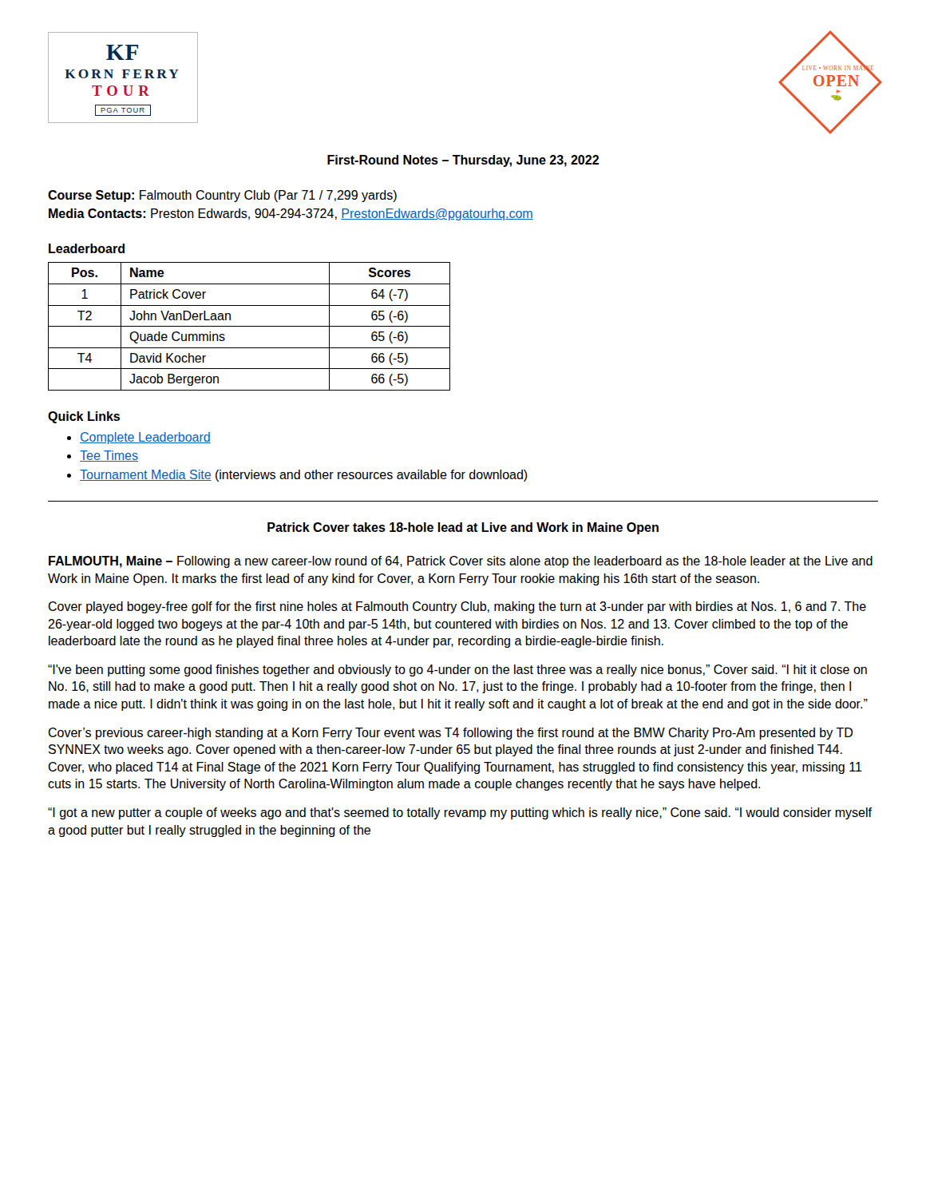KF
KORN FERRY
TOUR
PGA TOUR
LIVE • WORK IN MAINE
OPEN
⛳
First-Round Notes – Thursday, June 23, 2022
Course Setup: Falmouth Country Club (Par 71 / 7,299 yards)
Media Contacts: Preston Edwards, 904-294-3724, PrestonEdwards@pgatourhq.com
Leaderboard
| Pos. | Name | Scores |
| --- | --- | --- |
| 1 | Patrick Cover | 64 (-7) |
| T2 | John VanDerLaan | 65 (-6) |
| | Quade Cummins | 65 (-6) |
| T4 | David Kocher | 66 (-5) |
| | Jacob Bergeron | 66 (-5) |
Quick Links
Complete Leaderboard
Tee Times
Tournament Media Site (interviews and other resources available for download)
Patrick Cover takes 18-hole lead at Live and Work in Maine Open
FALMOUTH, Maine – Following a new career-low round of 64, Patrick Cover sits alone atop the leaderboard as the 18-hole leader at the Live and Work in Maine Open. It marks the first lead of any kind for Cover, a Korn Ferry Tour rookie making his 16th start of the season.
Cover played bogey-free golf for the first nine holes at Falmouth Country Club, making the turn at 3-under par with birdies at Nos. 1, 6 and 7. The 26-year-old logged two bogeys at the par-4 10th and par-5 14th, but countered with birdies on Nos. 12 and 13. Cover climbed to the top of the leaderboard late the round as he played final three holes at 4-under par, recording a birdie-eagle-birdie finish.
“I've been putting some good finishes together and obviously to go 4-under on the last three was a really nice bonus,” Cover said. “I hit it close on No. 16, still had to make a good putt. Then I hit a really good shot on No. 17, just to the fringe. I probably had a 10-footer from the fringe, then I made a nice putt. I didn't think it was going in on the last hole, but I hit it really soft and it caught a lot of break at the end and got in the side door.”
Cover’s previous career-high standing at a Korn Ferry Tour event was T4 following the first round at the BMW Charity Pro-Am presented by TD SYNNEX two weeks ago. Cover opened with a then-career-low 7-under 65 but played the final three rounds at just 2-under and finished T44. Cover, who placed T14 at Final Stage of the 2021 Korn Ferry Tour Qualifying Tournament, has struggled to find consistency this year, missing 11 cuts in 15 starts. The University of North Carolina-Wilmington alum made a couple changes recently that he says have helped.
“I got a new putter a couple of weeks ago and that's seemed to totally revamp my putting which is really nice,” Cone said. “I would consider myself a good putter but I really struggled in the beginning of the